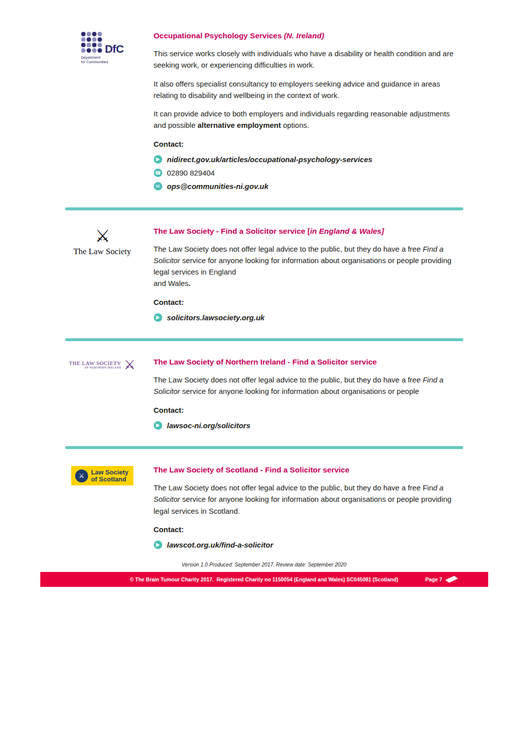DfC
Department
for Communities
Occupational Psychology Services (N. Ireland)
This service works closely with individuals who have a disability or health condition and are seeking work, or experiencing difficulties in work.
It also offers specialist consultancy to employers seeking advice and guidance in areas relating to disability and wellbeing in the context of work.
It can provide advice to both employers and individuals regarding reasonable adjustments and possible alternative employment options.
Contact:
nidirect.gov.uk/articles/occupational-psychology-services
02890 829404
ops@communities-ni.gov.uk
⚔
The Law Society
The Law Society - Find a Solicitor service [in England & Wales]
The Law Society does not offer legal advice to the public, but they do have a free Find a Solicitor service for anyone looking for information about organisations or people providing legal services in England
and Wales.
Contact:
solicitors.lawsociety.org.uk
THE LAW SOCIETYOF NORTHERN IRELAND
⚔
The Law Society of Northern Ireland - Find a Solicitor service
The Law Society does not offer legal advice to the public, but they do have a free Find a Solicitor service for anyone looking for information about organisations or people
Contact:
lawsoc-ni.org/solicitors
⚔
Law Society
of Scotland
The Law Society of Scotland - Find a Solicitor service
The Law Society does not offer legal advice to the public, but they do have a free Find a Solicitor service for anyone looking for information about organisations or people providing legal services in Scotland.
Contact:
lawscot.org.uk/find-a-solicitor
Version 1.0 Produced: September 2017. Review date: September 2020
© The Brain Tumour Charity 2017. Registered Charity no 1150054 (England and Wales) SC045081 (Scotland) Page 7